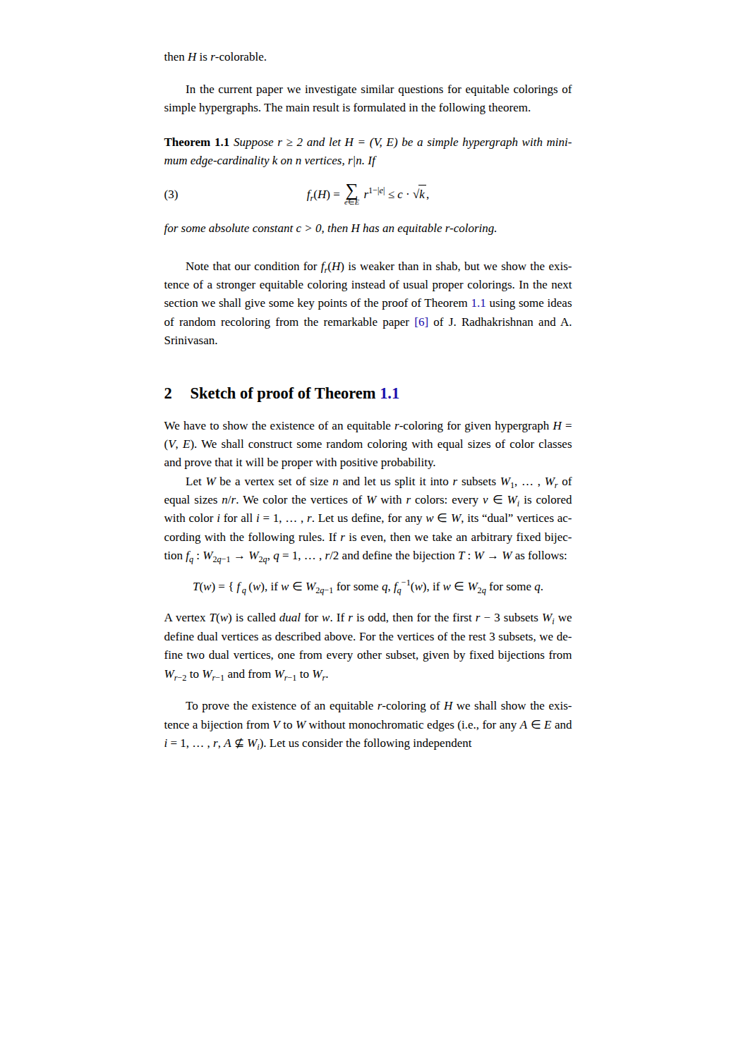then H is r-colorable.
In the current paper we investigate similar questions for equitable colorings of simple hypergraphs. The main result is formulated in the following theorem.
Theorem 1.1 Suppose r ≥ 2 and let H = (V, E) be a simple hypergraph with minimum edge-cardinality k on n vertices, r|n. If
(3)
fr(H) = ∑e∈E r1−|e| ≤ c · √k,
for some absolute constant c > 0, then H has an equitable r-coloring.
Note that our condition for fr(H) is weaker than in shab, but we show the existence of a stronger equitable coloring instead of usual proper colorings. In the next section we shall give some key points of the proof of Theorem 1.1 using some ideas of random recoloring from the remarkable paper [6] of J. Radhakrishnan and A. Srinivasan.
2 Sketch of proof of Theorem 1.1
We have to show the existence of an equitable r-coloring for given hypergraph H = (V, E). We shall construct some random coloring with equal sizes of color classes and prove that it will be proper with positive probability.
Let W be a vertex set of size n and let us split it into r subsets W1, … , Wr of equal sizes n/r. We color the vertices of W with r colors: every v ∈ Wi is colored with color i for all i = 1, … , r. Let us define, for any w ∈ W, its “dual” vertices according with the following rules. If r is even, then we take an arbitrary fixed bijection fq : W2q−1 → W2q, q = 1, … , r/2 and define the bijection T : W → W as follows:
T(w) = { f q (w), if w ∈ W2q−1 for some q, fq−1(w), if w ∈ W2q for some q.
A vertex T(w) is called dual for w. If r is odd, then for the first r − 3 subsets Wi we define dual vertices as described above. For the vertices of the rest 3 subsets, we define two dual vertices, one from every other subset, given by fixed bijections from Wr−2 to Wr−1 and from Wr−1 to Wr.
To prove the existence of an equitable r-coloring of H we shall show the existence a bijection from V to W without monochromatic edges (i.e., for any A ∈ E and i = 1, … , r, A ⊈ Wi). Let us consider the following independent